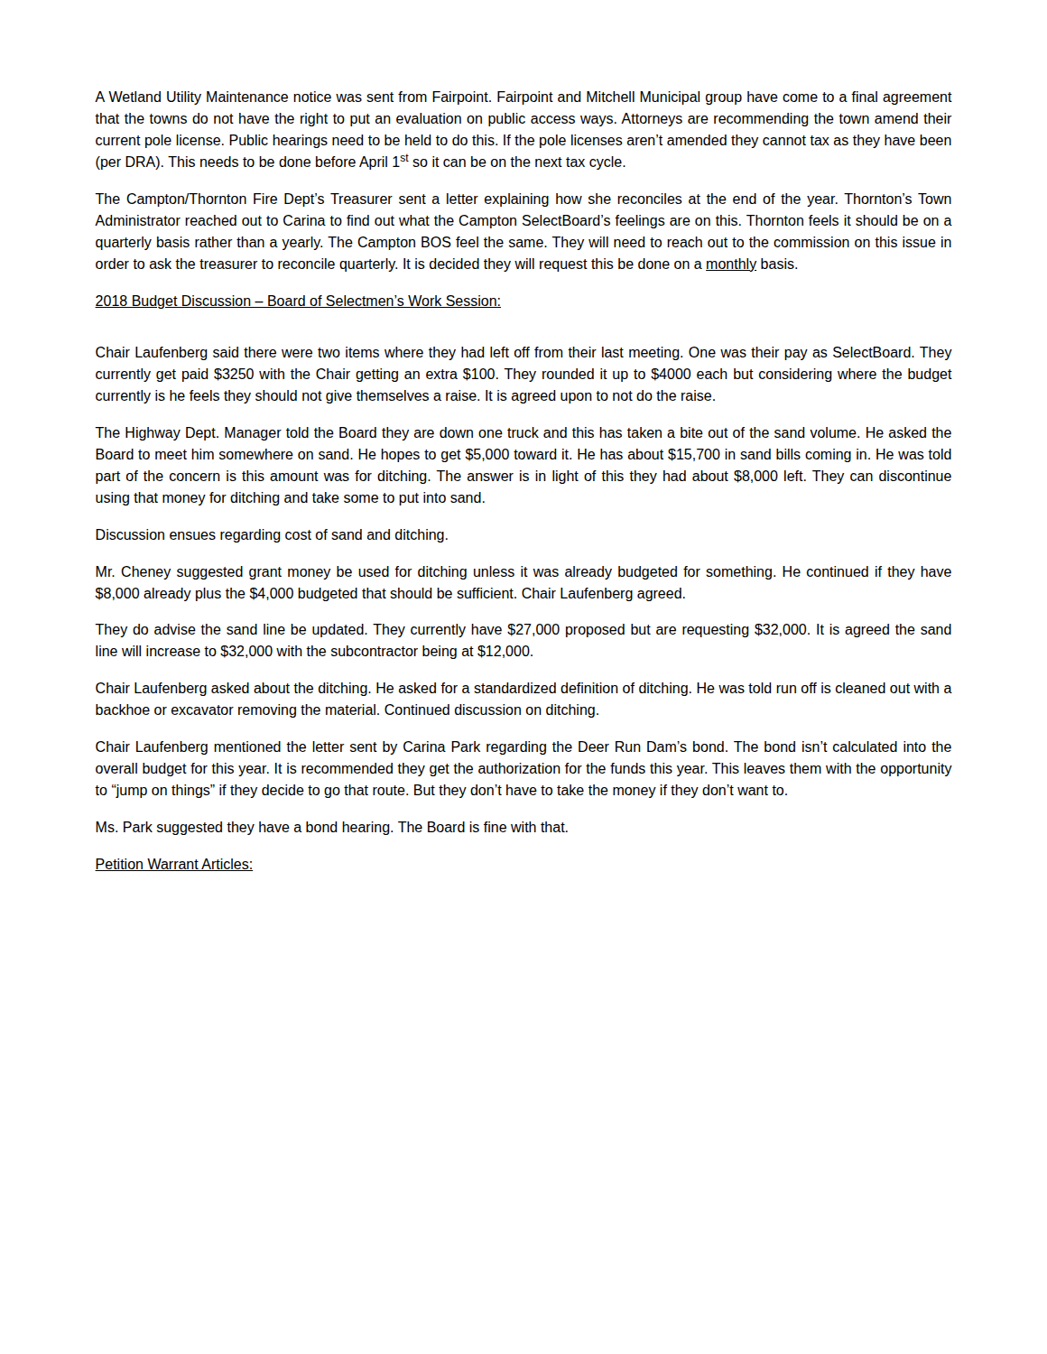A Wetland Utility Maintenance notice was sent from Fairpoint. Fairpoint and Mitchell Municipal group have come to a final agreement that the towns do not have the right to put an evaluation on public access ways. Attorneys are recommending the town amend their current pole license. Public hearings need to be held to do this. If the pole licenses aren’t amended they cannot tax as they have been (per DRA). This needs to be done before April 1st so it can be on the next tax cycle.
The Campton/Thornton Fire Dept’s Treasurer sent a letter explaining how she reconciles at the end of the year. Thornton’s Town Administrator reached out to Carina to find out what the Campton SelectBoard’s feelings are on this. Thornton feels it should be on a quarterly basis rather than a yearly. The Campton BOS feel the same. They will need to reach out to the commission on this issue in order to ask the treasurer to reconcile quarterly. It is decided they will request this be done on a monthly basis.
2018 Budget Discussion – Board of Selectmen’s Work Session:
Chair Laufenberg said there were two items where they had left off from their last meeting. One was their pay as SelectBoard. They currently get paid $3250 with the Chair getting an extra $100. They rounded it up to $4000 each but considering where the budget currently is he feels they should not give themselves a raise. It is agreed upon to not do the raise.
The Highway Dept. Manager told the Board they are down one truck and this has taken a bite out of the sand volume. He asked the Board to meet him somewhere on sand. He hopes to get $5,000 toward it. He has about $15,700 in sand bills coming in. He was told part of the concern is this amount was for ditching. The answer is in light of this they had about $8,000 left. They can discontinue using that money for ditching and take some to put into sand.
Discussion ensues regarding cost of sand and ditching.
Mr. Cheney suggested grant money be used for ditching unless it was already budgeted for something. He continued if they have $8,000 already plus the $4,000 budgeted that should be sufficient. Chair Laufenberg agreed.
They do advise the sand line be updated. They currently have $27,000 proposed but are requesting $32,000. It is agreed the sand line will increase to $32,000 with the subcontractor being at $12,000.
Chair Laufenberg asked about the ditching. He asked for a standardized definition of ditching. He was told run off is cleaned out with a backhoe or excavator removing the material. Continued discussion on ditching.
Chair Laufenberg mentioned the letter sent by Carina Park regarding the Deer Run Dam’s bond. The bond isn’t calculated into the overall budget for this year. It is recommended they get the authorization for the funds this year. This leaves them with the opportunity to “jump on things” if they decide to go that route. But they don’t have to take the money if they don’t want to.
Ms. Park suggested they have a bond hearing. The Board is fine with that.
Petition Warrant Articles: